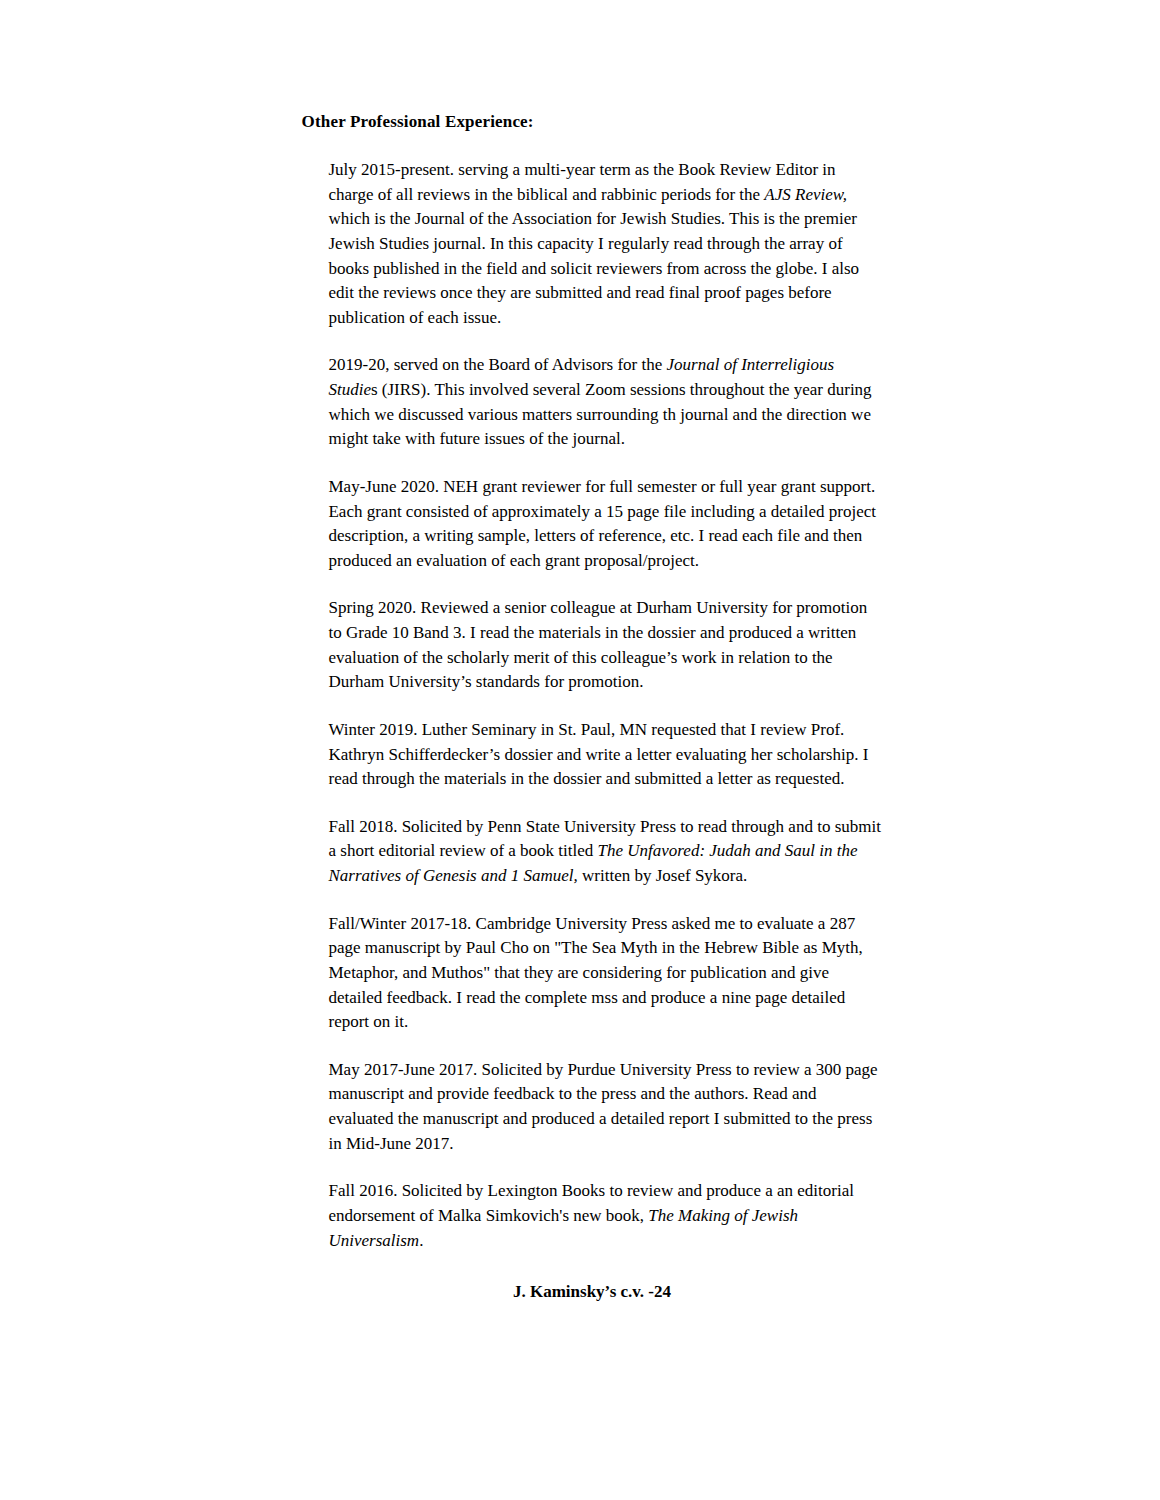Other Professional Experience:
July 2015-present. serving a multi-year term as the Book Review Editor in charge of all reviews in the biblical and rabbinic periods for the AJS Review, which is the Journal of the Association for Jewish Studies. This is the premier Jewish Studies journal. In this capacity I regularly read through the array of books published in the field and solicit reviewers from across the globe. I also edit the reviews once they are submitted and read final proof pages before publication of each issue.
2019-20, served on the Board of Advisors for the Journal of Interreligious Studies (JIRS). This involved several Zoom sessions throughout the year during which we discussed various matters surrounding th journal and the direction we might take with future issues of the journal.
May-June 2020. NEH grant reviewer for full semester or full year grant support. Each grant consisted of approximately a 15 page file including a detailed project description, a writing sample, letters of reference, etc. I read each file and then produced an evaluation of each grant proposal/project.
Spring 2020. Reviewed a senior colleague at Durham University for promotion to Grade 10 Band 3. I read the materials in the dossier and produced a written evaluation of the scholarly merit of this colleague’s work in relation to the Durham University’s standards for promotion.
Winter 2019. Luther Seminary in St. Paul, MN requested that I review Prof. Kathryn Schifferdecker’s dossier and write a letter evaluating her scholarship. I read through the materials in the dossier and submitted a letter as requested.
Fall 2018. Solicited by Penn State University Press to read through and to submit a short editorial review of a book titled The Unfavored: Judah and Saul in the Narratives of Genesis and 1 Samuel, written by Josef Sykora.
Fall/Winter 2017-18. Cambridge University Press asked me to evaluate a 287 page manuscript by Paul Cho on "The Sea Myth in the Hebrew Bible as Myth, Metaphor, and Muthos" that they are considering for publication and give detailed feedback. I read the complete mss and produce a nine page detailed report on it.
May 2017-June 2017. Solicited by Purdue University Press to review a 300 page manuscript and provide feedback to the press and the authors. Read and evaluated the manuscript and produced a detailed report I submitted to the press in Mid-June 2017.
Fall 2016. Solicited by Lexington Books to review and produce a an editorial endorsement of Malka Simkovich's new book, The Making of Jewish Universalism.
J. Kaminsky’s c.v. -24